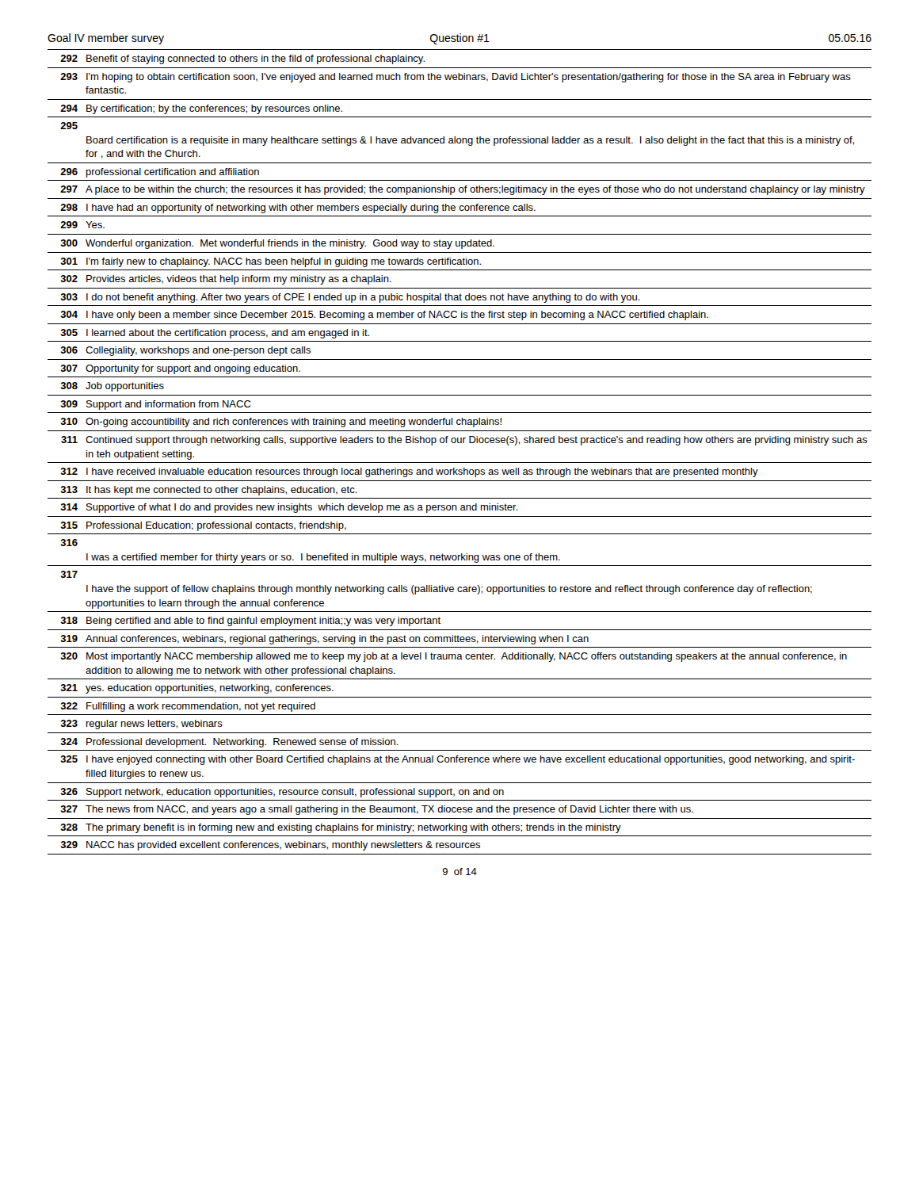Goal IV member survey
Question #1
05.05.16
| 292 | Benefit of staying connected to others in the fild of professional chaplaincy. |
| 293 | I'm hoping to obtain certification soon, I've enjoyed and learned much from the webinars, David Lichter's presentation/gathering for those in the SA area in February was fantastic. |
| 294 | By certification; by the conferences; by resources online. |
| 295 | Board certification is a requisite in many healthcare settings & I have advanced along the professional ladder as a result. I also delight in the fact that this is a ministry of, for , and with the Church. |
| 296 | professional certification and affiliation |
| 297 | A place to be within the church; the resources it has provided; the companionship of others;legitimacy in the eyes of those who do not understand chaplaincy or lay ministry |
| 298 | I have had an opportunity of networking with other members especially during the conference calls. |
| 299 | Yes. |
| 300 | Wonderful organization. Met wonderful friends in the ministry. Good way to stay updated. |
| 301 | I'm fairly new to chaplaincy. NACC has been helpful in guiding me towards certification. |
| 302 | Provides articles, videos that help inform my ministry as a chaplain. |
| 303 | I do not benefit anything. After two years of CPE I ended up in a pubic hospital that does not have anything to do with you. |
| 304 | I have only been a member since December 2015. Becoming a member of NACC is the first step in becoming a NACC certified chaplain. |
| 305 | I learned about the certification process, and am engaged in it. |
| 306 | Collegiality, workshops and one-person dept calls |
| 307 | Opportunity for support and ongoing education. |
| 308 | Job opportunities |
| 309 | Support and information from NACC |
| 310 | On-going accountibility and rich conferences with training and meeting wonderful chaplains! |
| 311 | Continued support through networking calls, supportive leaders to the Bishop of our Diocese(s), shared best practice's and reading how others are prviding ministry such as in teh outpatient setting. |
| 312 | I have received invaluable education resources through local gatherings and workshops as well as through the webinars that are presented monthly |
| 313 | It has kept me connected to other chaplains, education, etc. |
| 314 | Supportive of what I do and provides new insights which develop me as a person and minister. |
| 315 | Professional Education; professional contacts, friendship, |
| 316 | I was a certified member for thirty years or so. I benefited in multiple ways, networking was one of them. |
| 317 | I have the support of fellow chaplains through monthly networking calls (palliative care); opportunities to restore and reflect through conference day of reflection; opportunities to learn through the annual conference |
| 318 | Being certified and able to find gainful employment initia;;y was very important |
| 319 | Annual conferences, webinars, regional gatherings, serving in the past on committees, interviewing when I can |
| 320 | Most importantly NACC membership allowed me to keep my job at a level I trauma center. Additionally, NACC offers outstanding speakers at the annual conference, in addition to allowing me to network with other professional chaplains. |
| 321 | yes. education opportunities, networking, conferences. |
| 322 | Fullfilling a work recommendation, not yet required |
| 323 | regular news letters, webinars |
| 324 | Professional development. Networking. Renewed sense of mission. |
| 325 | I have enjoyed connecting with other Board Certified chaplains at the Annual Conference where we have excellent educational opportunities, good networking, and spirit-filled liturgies to renew us. |
| 326 | Support network, education opportunities, resource consult, professional support, on and on |
| 327 | The news from NACC, and years ago a small gathering in the Beaumont, TX diocese and the presence of David Lichter there with us. |
| 328 | The primary benefit is in forming new and existing chaplains for ministry; networking with others; trends in the ministry |
| 329 | NACC has provided excellent conferences, webinars, monthly newsletters & resources |
9 of 14